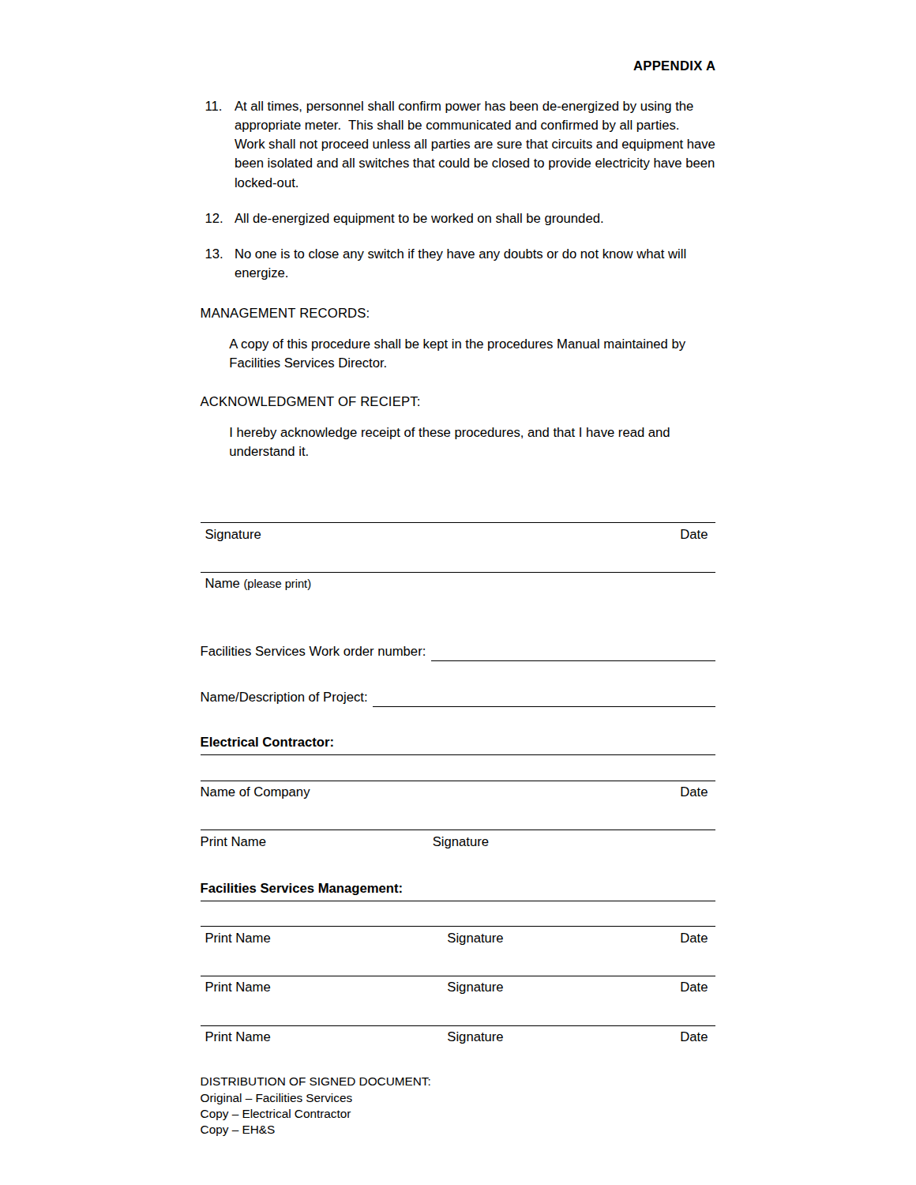APPENDIX A
11. At all times, personnel shall confirm power has been de-energized by using the appropriate meter. This shall be communicated and confirmed by all parties. Work shall not proceed unless all parties are sure that circuits and equipment have been isolated and all switches that could be closed to provide electricity have been locked-out.
12. All de-energized equipment to be worked on shall be grounded.
13. No one is to close any switch if they have any doubts or do not know what will energize.
MANAGEMENT RECORDS:
A copy of this procedure shall be kept in the procedures Manual maintained by Facilities Services Director.
ACKNOWLEDGMENT OF RECIEPT:
I hereby acknowledge receipt of these procedures, and that I have read and understand it.
Signature Date
Name (please print)
Facilities Services Work order number:
Name/Description of Project:
Electrical Contractor:
Name of Company Date
Print Name Signature
Facilities Services Management:
Print Name Signature Date
Print Name Signature Date
Print Name Signature Date
DISTRIBUTION OF SIGNED DOCUMENT:
Original – Facilities Services
Copy – Electrical Contractor
Copy – EH&S